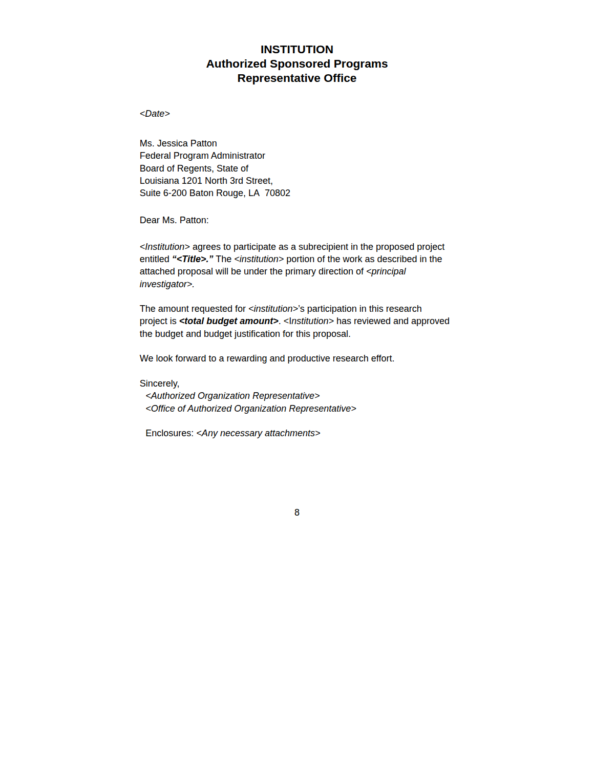INSTITUTION Authorized Sponsored Programs Representative Office
<Date>
Ms. Jessica Patton Federal Program Administrator Board of Regents, State of Louisiana 1201 North 3rd Street, Suite 6-200 Baton Rouge, LA 70802
Dear Ms. Patton:
<Institution> agrees to participate as a subrecipient in the proposed project entitled “<Title>.” The <institution> portion of the work as described in the attached proposal will be under the primary direction of <principal investigator>.
The amount requested for <institution>’s participation in this research project is <total budget amount>. <Institution> has reviewed and approved the budget and budget justification for this proposal.
We look forward to a rewarding and productive research effort.
Sincerely,
<Authorized Organization Representative> <Office of Authorized Organization Representative>
Enclosures: <Any necessary attachments>
8